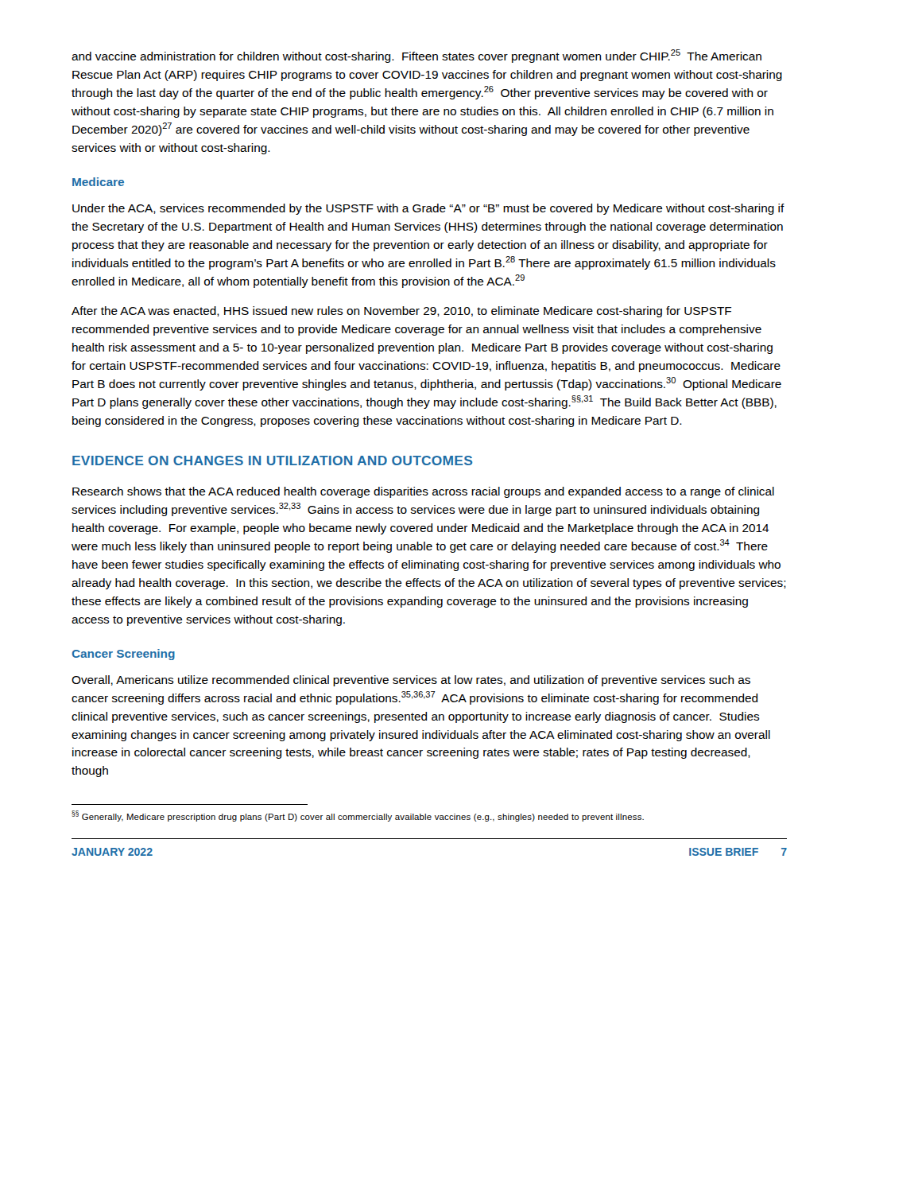and vaccine administration for children without cost-sharing. Fifteen states cover pregnant women under CHIP.25 The American Rescue Plan Act (ARP) requires CHIP programs to cover COVID-19 vaccines for children and pregnant women without cost-sharing through the last day of the quarter of the end of the public health emergency.26 Other preventive services may be covered with or without cost-sharing by separate state CHIP programs, but there are no studies on this. All children enrolled in CHIP (6.7 million in December 2020)27 are covered for vaccines and well-child visits without cost-sharing and may be covered for other preventive services with or without cost-sharing.
Medicare
Under the ACA, services recommended by the USPSTF with a Grade “A” or “B” must be covered by Medicare without cost-sharing if the Secretary of the U.S. Department of Health and Human Services (HHS) determines through the national coverage determination process that they are reasonable and necessary for the prevention or early detection of an illness or disability, and appropriate for individuals entitled to the program’s Part A benefits or who are enrolled in Part B.28 There are approximately 61.5 million individuals enrolled in Medicare, all of whom potentially benefit from this provision of the ACA.29
After the ACA was enacted, HHS issued new rules on November 29, 2010, to eliminate Medicare cost-sharing for USPSTF recommended preventive services and to provide Medicare coverage for an annual wellness visit that includes a comprehensive health risk assessment and a 5- to 10-year personalized prevention plan. Medicare Part B provides coverage without cost-sharing for certain USPSTF-recommended services and four vaccinations: COVID-19, influenza, hepatitis B, and pneumococcus. Medicare Part B does not currently cover preventive shingles and tetanus, diphtheria, and pertussis (Tdap) vaccinations.30 Optional Medicare Part D plans generally cover these other vaccinations, though they may include cost-sharing.§§,31 The Build Back Better Act (BBB), being considered in the Congress, proposes covering these vaccinations without cost-sharing in Medicare Part D.
EVIDENCE ON CHANGES IN UTILIZATION AND OUTCOMES
Research shows that the ACA reduced health coverage disparities across racial groups and expanded access to a range of clinical services including preventive services.32,33 Gains in access to services were due in large part to uninsured individuals obtaining health coverage. For example, people who became newly covered under Medicaid and the Marketplace through the ACA in 2014 were much less likely than uninsured people to report being unable to get care or delaying needed care because of cost.34 There have been fewer studies specifically examining the effects of eliminating cost-sharing for preventive services among individuals who already had health coverage. In this section, we describe the effects of the ACA on utilization of several types of preventive services; these effects are likely a combined result of the provisions expanding coverage to the uninsured and the provisions increasing access to preventive services without cost-sharing.
Cancer Screening
Overall, Americans utilize recommended clinical preventive services at low rates, and utilization of preventive services such as cancer screening differs across racial and ethnic populations.35,36,37 ACA provisions to eliminate cost-sharing for recommended clinical preventive services, such as cancer screenings, presented an opportunity to increase early diagnosis of cancer. Studies examining changes in cancer screening among privately insured individuals after the ACA eliminated cost-sharing show an overall increase in colorectal cancer screening tests, while breast cancer screening rates were stable; rates of Pap testing decreased, though
§§ Generally, Medicare prescription drug plans (Part D) cover all commercially available vaccines (e.g., shingles) needed to prevent illness.
JANUARY 2022
ISSUE BRIEF7